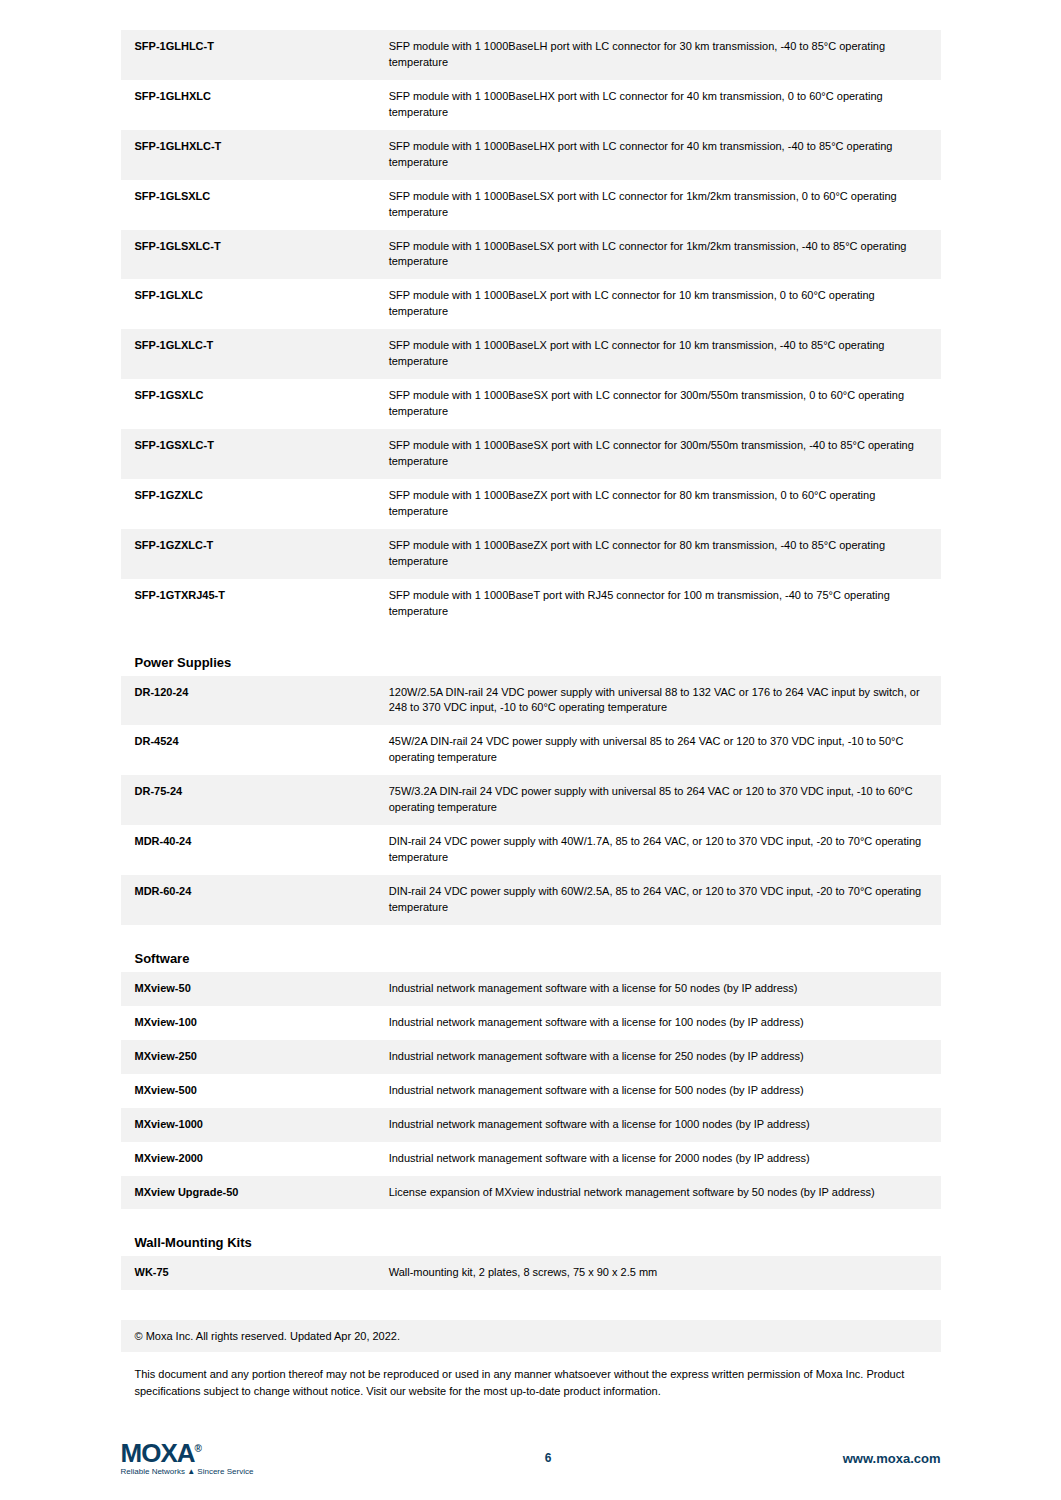| SFP-1GLHLC-T | SFP module with 1 1000BaseLH port with LC connector for 30 km transmission, -40 to 85°C operating temperature |
| SFP-1GLHXLC | SFP module with 1 1000BaseLHX port with LC connector for 40 km transmission, 0 to 60°C operating temperature |
| SFP-1GLHXLC-T | SFP module with 1 1000BaseLHX port with LC connector for 40 km transmission, -40 to 85°C operating temperature |
| SFP-1GLSXLC | SFP module with 1 1000BaseLSX port with LC connector for 1km/2km transmission, 0 to 60°C operating temperature |
| SFP-1GLSXLC-T | SFP module with 1 1000BaseLSX port with LC connector for 1km/2km transmission, -40 to 85°C operating temperature |
| SFP-1GLXLC | SFP module with 1 1000BaseLX port with LC connector for 10 km transmission, 0 to 60°C operating temperature |
| SFP-1GLXLC-T | SFP module with 1 1000BaseLX port with LC connector for 10 km transmission, -40 to 85°C operating temperature |
| SFP-1GSXLC | SFP module with 1 1000BaseSX port with LC connector for 300m/550m transmission, 0 to 60°C operating temperature |
| SFP-1GSXLC-T | SFP module with 1 1000BaseSX port with LC connector for 300m/550m transmission, -40 to 85°C operating temperature |
| SFP-1GZXLC | SFP module with 1 1000BaseZX port with LC connector for 80 km transmission, 0 to 60°C operating temperature |
| SFP-1GZXLC-T | SFP module with 1 1000BaseZX port with LC connector for 80 km transmission, -40 to 85°C operating temperature |
| SFP-1GTXRJ45-T | SFP module with 1 1000BaseT port with RJ45 connector for 100 m transmission, -40 to 75°C operating temperature |
Power Supplies
| DR-120-24 | 120W/2.5A DIN-rail 24 VDC power supply with universal 88 to 132 VAC or 176 to 264 VAC input by switch, or 248 to 370 VDC input, -10 to 60°C operating temperature |
| DR-4524 | 45W/2A DIN-rail 24 VDC power supply with universal 85 to 264 VAC or 120 to 370 VDC input, -10 to 50°C operating temperature |
| DR-75-24 | 75W/3.2A DIN-rail 24 VDC power supply with universal 85 to 264 VAC or 120 to 370 VDC input, -10 to 60°C operating temperature |
| MDR-40-24 | DIN-rail 24 VDC power supply with 40W/1.7A, 85 to 264 VAC, or 120 to 370 VDC input, -20 to 70°C operating temperature |
| MDR-60-24 | DIN-rail 24 VDC power supply with 60W/2.5A, 85 to 264 VAC, or 120 to 370 VDC input, -20 to 70°C operating temperature |
Software
| MXview-50 | Industrial network management software with a license for 50 nodes (by IP address) |
| MXview-100 | Industrial network management software with a license for 100 nodes (by IP address) |
| MXview-250 | Industrial network management software with a license for 250 nodes (by IP address) |
| MXview-500 | Industrial network management software with a license for 500 nodes (by IP address) |
| MXview-1000 | Industrial network management software with a license for 1000 nodes (by IP address) |
| MXview-2000 | Industrial network management software with a license for 2000 nodes (by IP address) |
| MXview Upgrade-50 | License expansion of MXview industrial network management software by 50 nodes (by IP address) |
Wall-Mounting Kits
| WK-75 | Wall-mounting kit, 2 plates, 8 screws, 75 x 90 x 2.5 mm |
© Moxa Inc. All rights reserved. Updated Apr 20, 2022.
This document and any portion thereof may not be reproduced or used in any manner whatsoever without the express written permission of Moxa Inc. Product specifications subject to change without notice. Visit our website for the most up-to-date product information.
MOXA®
Reliable Networks ▲ Sincere Service
6
www.moxa.com